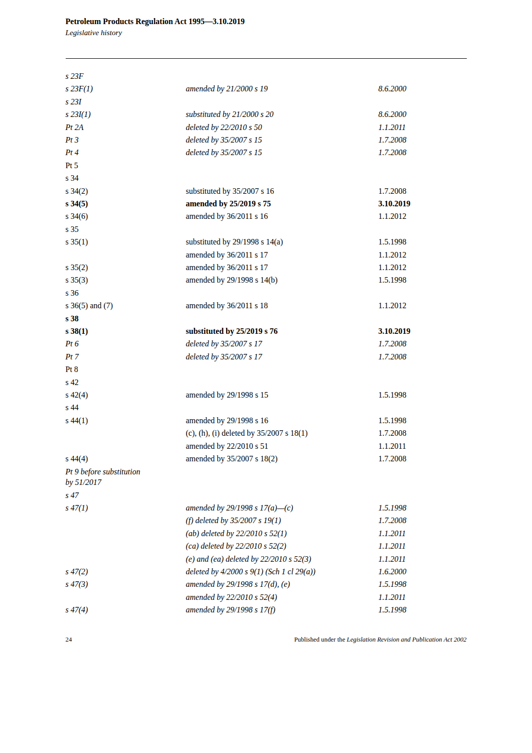Petroleum Products Regulation Act 1995—3.10.2019
Legislative history
| s 23F | | |
| s 23F(1) | amended by 21/2000 s 19 | 8.6.2000 |
| s 23I | | |
| s 23I(1) | substituted by 21/2000 s 20 | 8.6.2000 |
| Pt 2A | deleted by 22/2010 s 50 | 1.1.2011 |
| Pt 3 | deleted by 35/2007 s 15 | 1.7.2008 |
| Pt 4 | deleted by 35/2007 s 15 | 1.7.2008 |
| Pt 5 | | |
| s 34 | | |
| s 34(2) | substituted by 35/2007 s 16 | 1.7.2008 |
| s 34(5) | amended by 25/2019 s 75 | 3.10.2019 |
| s 34(6) | amended by 36/2011 s 16 | 1.1.2012 |
| s 35 | | |
| s 35(1) | substituted by 29/1998 s 14(a) | 1.5.1998 |
| | amended by 36/2011 s 17 | 1.1.2012 |
| s 35(2) | amended by 36/2011 s 17 | 1.1.2012 |
| s 35(3) | amended by 29/1998 s 14(b) | 1.5.1998 |
| s 36 | | |
| s 36(5) and (7) | amended by 36/2011 s 18 | 1.1.2012 |
| s 38 | | |
| s 38(1) | substituted by 25/2019 s 76 | 3.10.2019 |
| Pt 6 | deleted by 35/2007 s 17 | 1.7.2008 |
| Pt 7 | deleted by 35/2007 s 17 | 1.7.2008 |
| Pt 8 | | |
| s 42 | | |
| s 42(4) | amended by 29/1998 s 15 | 1.5.1998 |
| s 44 | | |
| s 44(1) | amended by 29/1998 s 16 | 1.5.1998 |
| | (c), (h), (i) deleted by 35/2007 s 18(1) | 1.7.2008 |
| | amended by 22/2010 s 51 | 1.1.2011 |
| s 44(4) | amended by 35/2007 s 18(2) | 1.7.2008 |
| Pt 9 before substitution by 51/2017 | | |
| s 47 | | |
| s 47(1) | amended by 29/1998 s 17(a)—(c) | 1.5.1998 |
| | (f) deleted by 35/2007 s 19(1) | 1.7.2008 |
| | (ab) deleted by 22/2010 s 52(1) | 1.1.2011 |
| | (ca) deleted by 22/2010 s 52(2) | 1.1.2011 |
| | (e) and (ea) deleted by 22/2010 s 52(3) | 1.1.2011 |
| s 47(2) | deleted by 4/2000 s 9(1) (Sch 1 cl 29(a)) | 1.6.2000 |
| s 47(3) | amended by 29/1998 s 17(d), (e) | 1.5.1998 |
| | amended by 22/2010 s 52(4) | 1.1.2011 |
| s 47(4) | amended by 29/1998 s 17(f) | 1.5.1998 |
24 Published under the Legislation Revision and Publication Act 2002